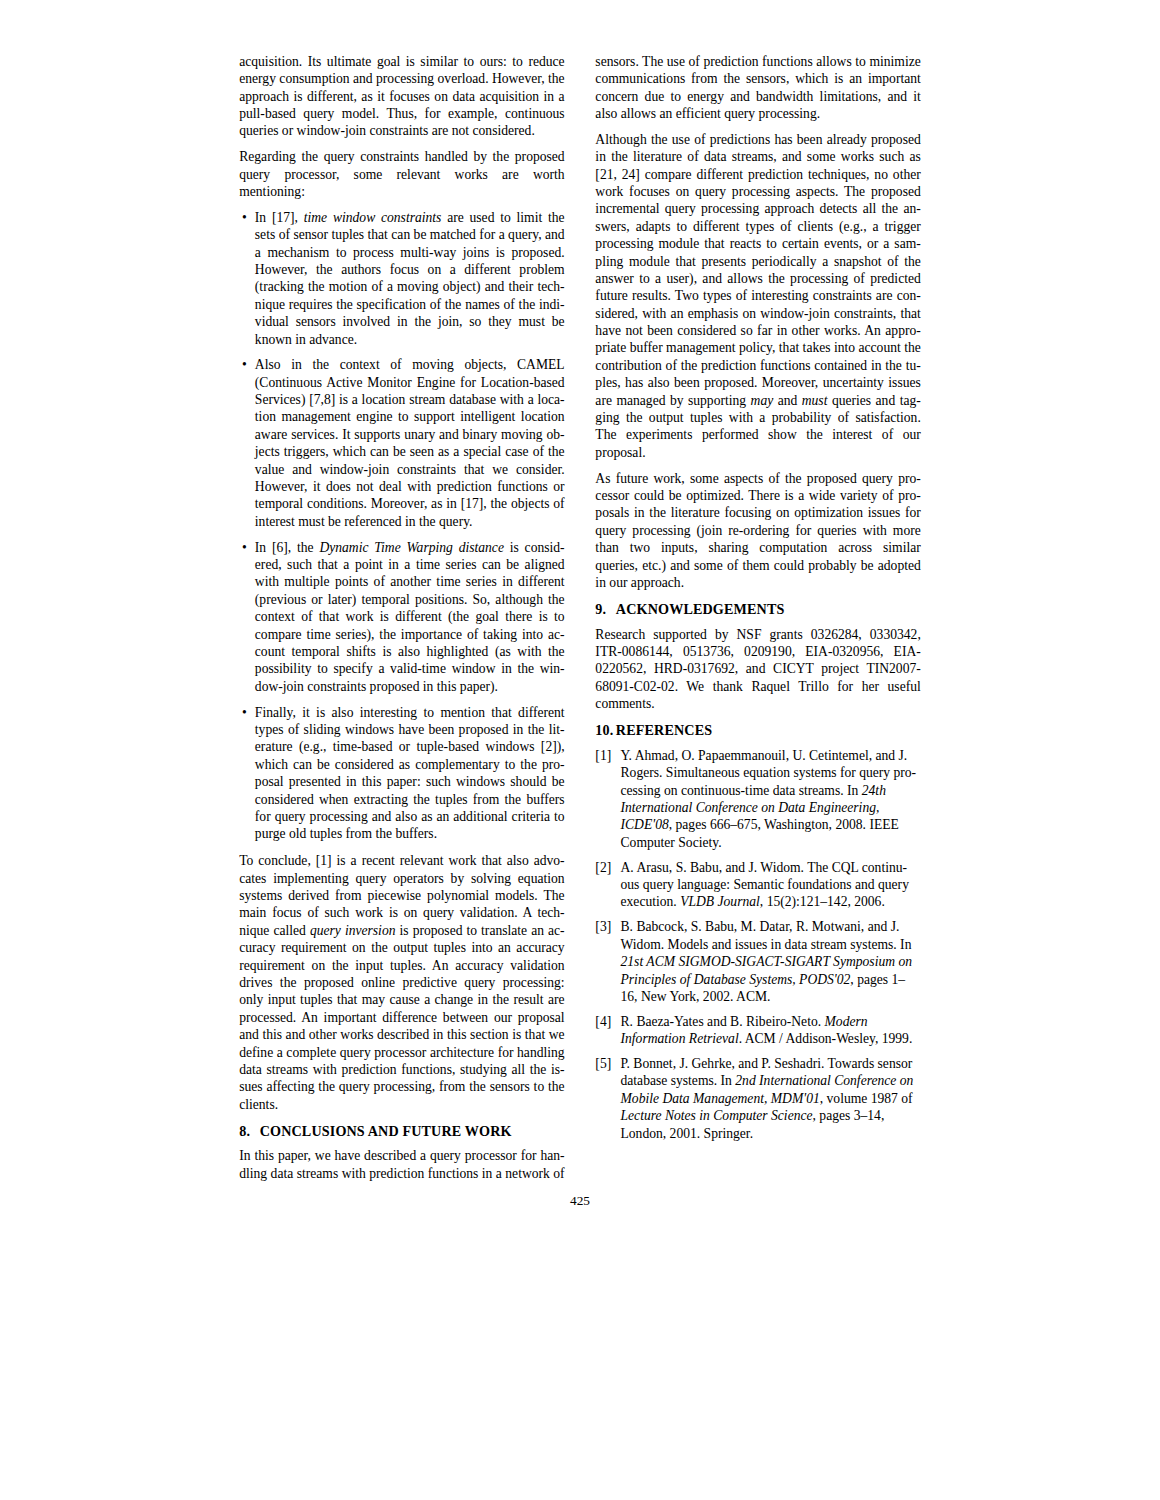acquisition. Its ultimate goal is similar to ours: to reduce energy consumption and processing overload. However, the approach is different, as it focuses on data acquisition in a pull-based query model. Thus, for example, continuous queries or window-join constraints are not considered.
Regarding the query constraints handled by the proposed query processor, some relevant works are worth mentioning:
In [17], time window constraints are used to limit the sets of sensor tuples that can be matched for a query, and a mechanism to process multi-way joins is proposed. However, the authors focus on a different problem (tracking the motion of a moving object) and their technique requires the specification of the names of the individual sensors involved in the join, so they must be known in advance.
Also in the context of moving objects, CAMEL (Continuous Active Monitor Engine for Location-based Services) [7,8] is a location stream database with a location management engine to support intelligent location aware services. It supports unary and binary moving objects triggers, which can be seen as a special case of the value and window-join constraints that we consider. However, it does not deal with prediction functions or temporal conditions. Moreover, as in [17], the objects of interest must be referenced in the query.
In [6], the Dynamic Time Warping distance is considered, such that a point in a time series can be aligned with multiple points of another time series in different (previous or later) temporal positions. So, although the context of that work is different (the goal there is to compare time series), the importance of taking into account temporal shifts is also highlighted (as with the possibility to specify a valid-time window in the window-join constraints proposed in this paper).
Finally, it is also interesting to mention that different types of sliding windows have been proposed in the literature (e.g., time-based or tuple-based windows [2]), which can be considered as complementary to the proposal presented in this paper: such windows should be considered when extracting the tuples from the buffers for query processing and also as an additional criteria to purge old tuples from the buffers.
To conclude, [1] is a recent relevant work that also advocates implementing query operators by solving equation systems derived from piecewise polynomial models. The main focus of such work is on query validation. A technique called query inversion is proposed to translate an accuracy requirement on the output tuples into an accuracy requirement on the input tuples. An accuracy validation drives the proposed online predictive query processing: only input tuples that may cause a change in the result are processed. An important difference between our proposal and this and other works described in this section is that we define a complete query processor architecture for handling data streams with prediction functions, studying all the issues affecting the query processing, from the sensors to the clients.
8. CONCLUSIONS AND FUTURE WORK
In this paper, we have described a query processor for handling data streams with prediction functions in a network of sensors. The use of prediction functions allows to minimize communications from the sensors, which is an important concern due to energy and bandwidth limitations, and it also allows an efficient query processing.
Although the use of predictions has been already proposed in the literature of data streams, and some works such as [21, 24] compare different prediction techniques, no other work focuses on query processing aspects. The proposed incremental query processing approach detects all the answers, adapts to different types of clients (e.g., a trigger processing module that reacts to certain events, or a sampling module that presents periodically a snapshot of the answer to a user), and allows the processing of predicted future results. Two types of interesting constraints are considered, with an emphasis on window-join constraints, that have not been considered so far in other works. An appropriate buffer management policy, that takes into account the contribution of the prediction functions contained in the tuples, has also been proposed. Moreover, uncertainty issues are managed by supporting may and must queries and tagging the output tuples with a probability of satisfaction. The experiments performed show the interest of our proposal.
As future work, some aspects of the proposed query processor could be optimized. There is a wide variety of proposals in the literature focusing on optimization issues for query processing (join re-ordering for queries with more than two inputs, sharing computation across similar queries, etc.) and some of them could probably be adopted in our approach.
9. ACKNOWLEDGEMENTS
Research supported by NSF grants 0326284, 0330342, ITR-0086144, 0513736, 0209190, EIA-0320956, EIA-0220562, HRD-0317692, and CICYT project TIN2007-68091-C02-02. We thank Raquel Trillo for her useful comments.
10. REFERENCES
[1] Y. Ahmad, O. Papaemmanouil, U. Cetintemel, and J. Rogers. Simultaneous equation systems for query processing on continuous-time data streams. In 24th International Conference on Data Engineering, ICDE'08, pages 666–675, Washington, 2008. IEEE Computer Society.
[2] A. Arasu, S. Babu, and J. Widom. The CQL continuous query language: Semantic foundations and query execution. VLDB Journal, 15(2):121–142, 2006.
[3] B. Babcock, S. Babu, M. Datar, R. Motwani, and J. Widom. Models and issues in data stream systems. In 21st ACM SIGMOD-SIGACT-SIGART Symposium on Principles of Database Systems, PODS'02, pages 1–16, New York, 2002. ACM.
[4] R. Baeza-Yates and B. Ribeiro-Neto. Modern Information Retrieval. ACM / Addison-Wesley, 1999.
[5] P. Bonnet, J. Gehrke, and P. Seshadri. Towards sensor database systems. In 2nd International Conference on Mobile Data Management, MDM'01, volume 1987 of Lecture Notes in Computer Science, pages 3–14, London, 2001. Springer.
425